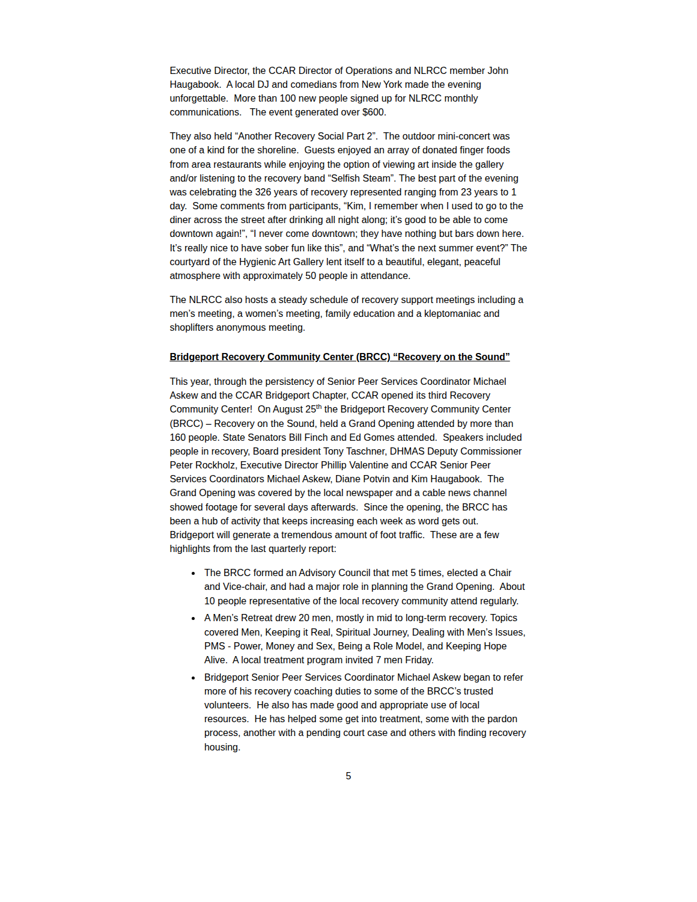Executive Director, the CCAR Director of Operations and NLRCC member John Haugabook. A local DJ and comedians from New York made the evening unforgettable. More than 100 new people signed up for NLRCC monthly communications. The event generated over $600.
They also held “Another Recovery Social Part 2”. The outdoor mini-concert was one of a kind for the shoreline. Guests enjoyed an array of donated finger foods from area restaurants while enjoying the option of viewing art inside the gallery and/or listening to the recovery band “Selfish Steam”. The best part of the evening was celebrating the 326 years of recovery represented ranging from 23 years to 1 day. Some comments from participants, “Kim, I remember when I used to go to the diner across the street after drinking all night along; it’s good to be able to come downtown again!”, “I never come downtown; they have nothing but bars down here. It’s really nice to have sober fun like this”, and “What’s the next summer event?” The courtyard of the Hygienic Art Gallery lent itself to a beautiful, elegant, peaceful atmosphere with approximately 50 people in attendance.
The NLRCC also hosts a steady schedule of recovery support meetings including a men’s meeting, a women’s meeting, family education and a kleptomaniac and shoplifters anonymous meeting.
Bridgeport Recovery Community Center (BRCC) “Recovery on the Sound”
This year, through the persistency of Senior Peer Services Coordinator Michael Askew and the CCAR Bridgeport Chapter, CCAR opened its third Recovery Community Center! On August 25th the Bridgeport Recovery Community Center (BRCC) – Recovery on the Sound, held a Grand Opening attended by more than 160 people. State Senators Bill Finch and Ed Gomes attended. Speakers included people in recovery, Board president Tony Taschner, DHMAS Deputy Commissioner Peter Rockholz, Executive Director Phillip Valentine and CCAR Senior Peer Services Coordinators Michael Askew, Diane Potvin and Kim Haugabook. The Grand Opening was covered by the local newspaper and a cable news channel showed footage for several days afterwards. Since the opening, the BRCC has been a hub of activity that keeps increasing each week as word gets out. Bridgeport will generate a tremendous amount of foot traffic. These are a few highlights from the last quarterly report:
The BRCC formed an Advisory Council that met 5 times, elected a Chair and Vice-chair, and had a major role in planning the Grand Opening. About 10 people representative of the local recovery community attend regularly.
A Men’s Retreat drew 20 men, mostly in mid to long-term recovery. Topics covered Men, Keeping it Real, Spiritual Journey, Dealing with Men’s Issues, PMS - Power, Money and Sex, Being a Role Model, and Keeping Hope Alive. A local treatment program invited 7 men Friday.
Bridgeport Senior Peer Services Coordinator Michael Askew began to refer more of his recovery coaching duties to some of the BRCC’s trusted volunteers. He also has made good and appropriate use of local resources. He has helped some get into treatment, some with the pardon process, another with a pending court case and others with finding recovery housing.
5